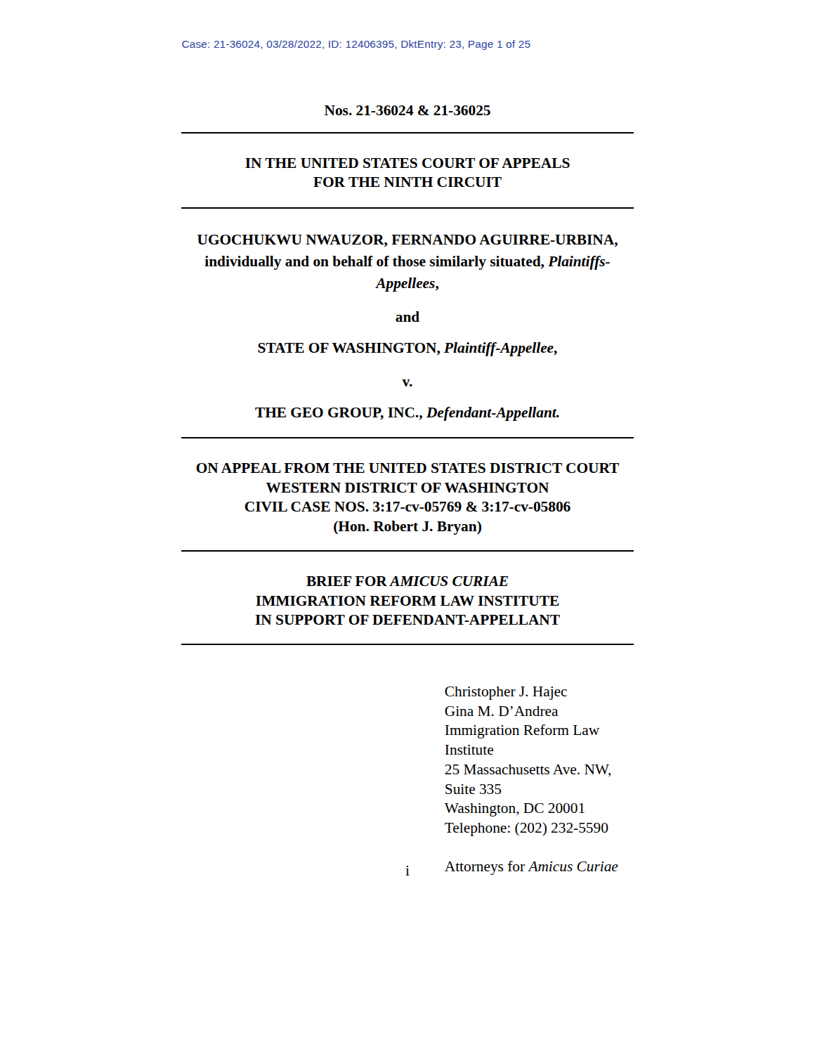Case: 21-36024, 03/28/2022, ID: 12406395, DktEntry: 23, Page 1 of 25
Nos. 21-36024 & 21-36025
IN THE UNITED STATES COURT OF APPEALS
FOR THE NINTH CIRCUIT
UGOCHUKWU NWAUZOR, FERNANDO AGUIRRE-URBINA,
individually and on behalf of those similarly situated, Plaintiffs-Appellees,
and
STATE OF WASHINGTON, Plaintiff-Appellee,
v.
THE GEO GROUP, INC., Defendant-Appellant.
ON APPEAL FROM THE UNITED STATES DISTRICT COURT
WESTERN DISTRICT OF WASHINGTON
CIVIL CASE NOS. 3:17-cv-05769 & 3:17-cv-05806
(Hon. Robert J. Bryan)
BRIEF FOR AMICUS CURIAE
IMMIGRATION REFORM LAW INSTITUTE
IN SUPPORT OF DEFENDANT-APPELLANT
Christopher J. Hajec
Gina M. D’Andrea
Immigration Reform Law Institute
25 Massachusetts Ave. NW, Suite 335
Washington, DC 20001
Telephone: (202) 232-5590
Attorneys for Amicus Curiae
i